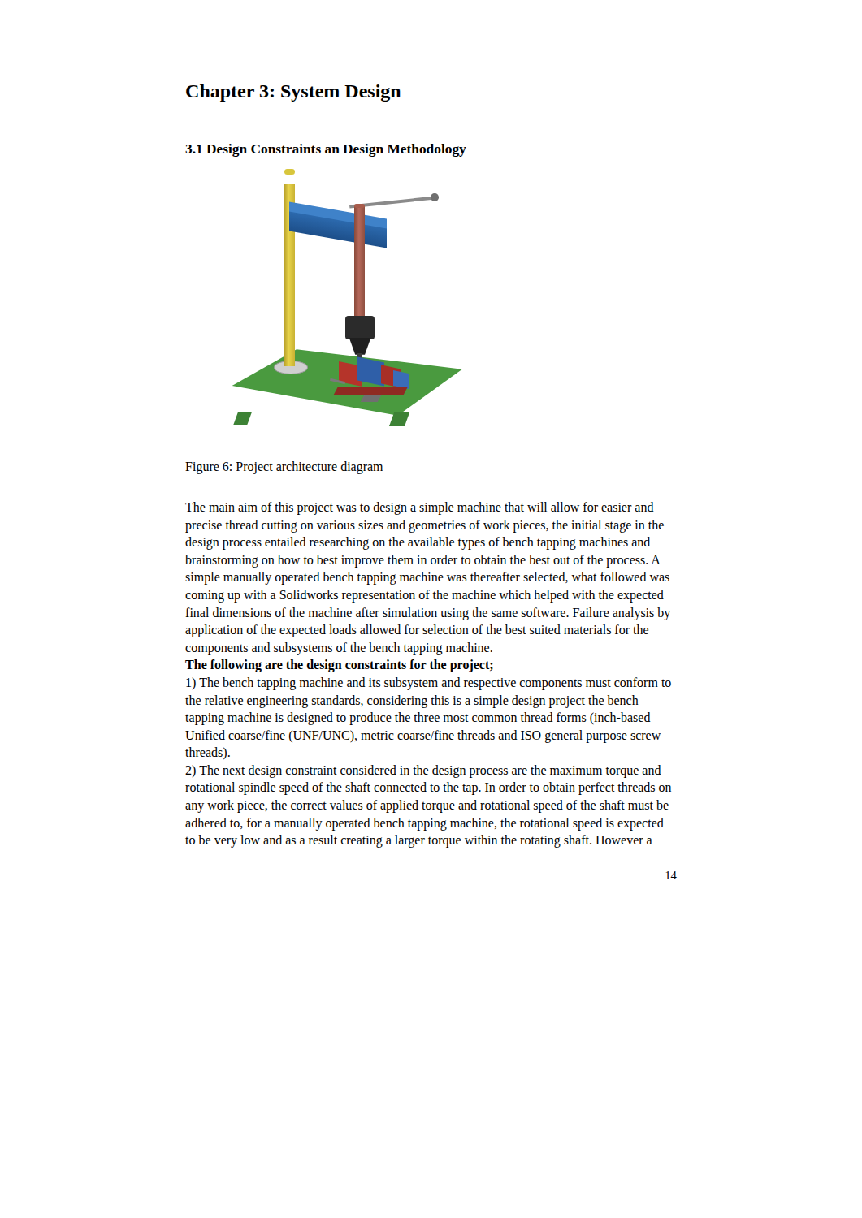Chapter 3: System Design
3.1 Design Constraints an Design Methodology
Figure 6: Project architecture diagram
The main aim of this project was to design a simple machine that will allow for easier and precise thread cutting on various sizes and geometries of work pieces, the initial stage in the design process entailed researching on the available types of bench tapping machines and brainstorming on how to best improve them in order to obtain the best out of the process. A simple manually operated bench tapping machine was thereafter selected, what followed was coming up with a Solidworks representation of the machine which helped with the expected final dimensions of the machine after simulation using the same software. Failure analysis by application of the expected loads allowed for selection of the best suited materials for the components and subsystems of the bench tapping machine.
The following are the design constraints for the project;
1) The bench tapping machine and its subsystem and respective components must conform to the relative engineering standards, considering this is a simple design project the bench tapping machine is designed to produce the three most common thread forms (inch-based Unified coarse/fine (UNF/UNC), metric coarse/fine threads and ISO general purpose screw threads).
2) The next design constraint considered in the design process are the maximum torque and rotational spindle speed of the shaft connected to the tap. In order to obtain perfect threads on any work piece, the correct values of applied torque and rotational speed of the shaft must be adhered to, for a manually operated bench tapping machine, the rotational speed is expected to be very low and as a result creating a larger torque within the rotating shaft. However a
14